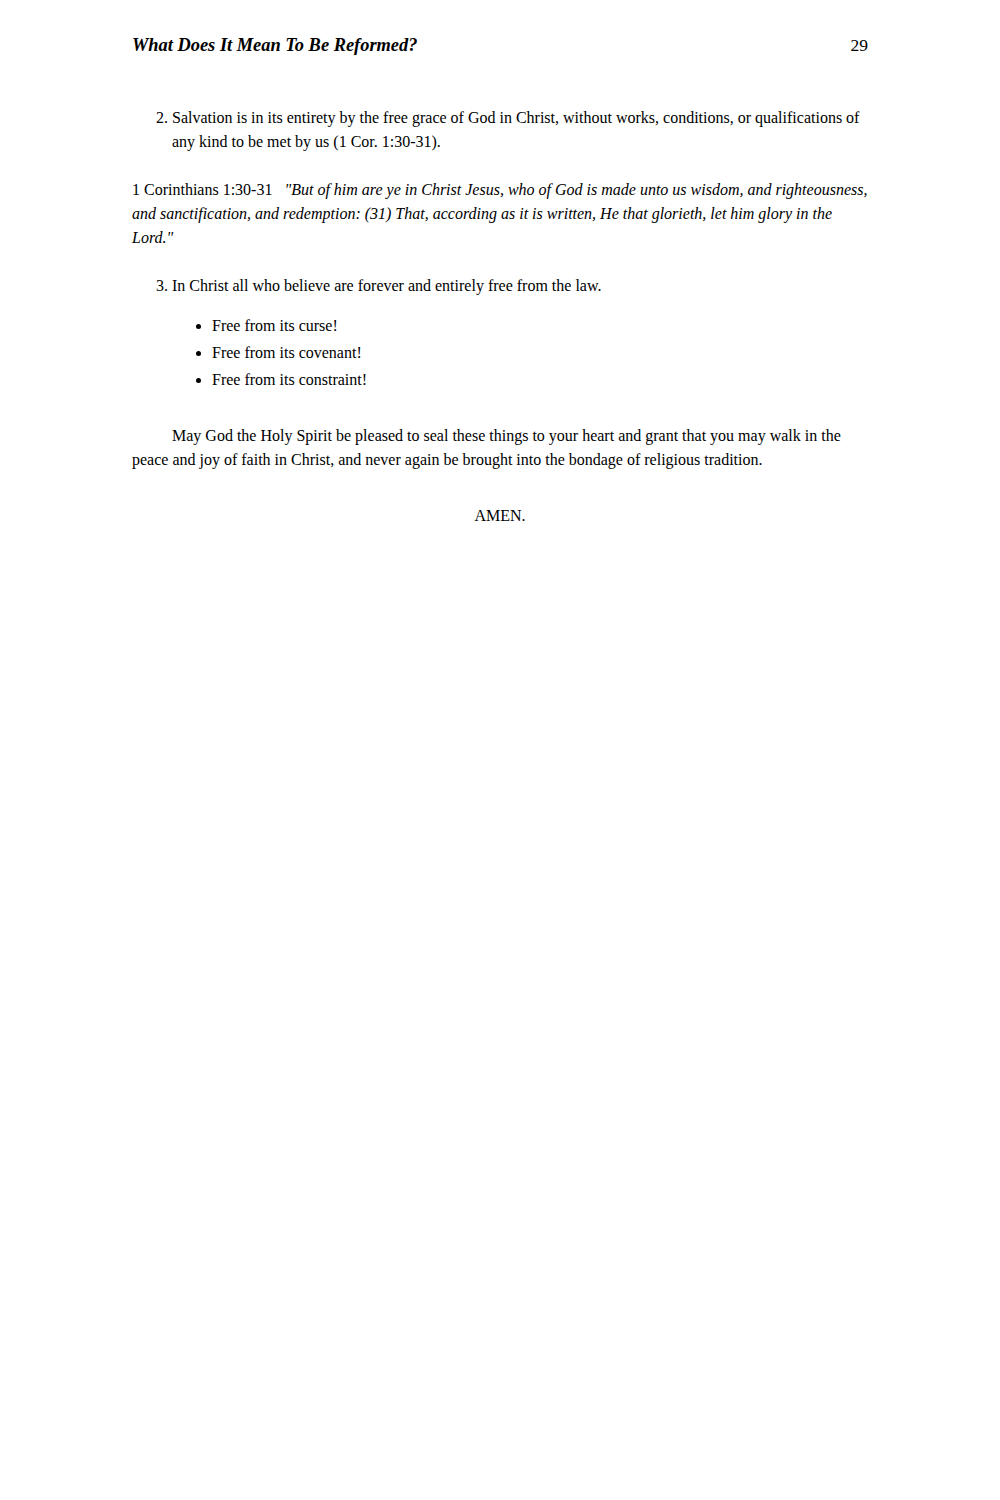What Does It Mean To Be Reformed? 29
Salvation is in its entirety by the free grace of God in Christ, without works, conditions, or qualifications of any kind to be met by us (1 Cor. 1:30-31).
1 Corinthians 1:30-31 "But of him are ye in Christ Jesus, who of God is made unto us wisdom, and righteousness, and sanctification, and redemption: (31) That, according as it is written, He that glorieth, let him glory in the Lord."
In Christ all who believe are forever and entirely free from the law.
Free from its curse!
Free from its covenant!
Free from its constraint!
May God the Holy Spirit be pleased to seal these things to your heart and grant that you may walk in the peace and joy of faith in Christ, and never again be brought into the bondage of religious tradition.
AMEN.